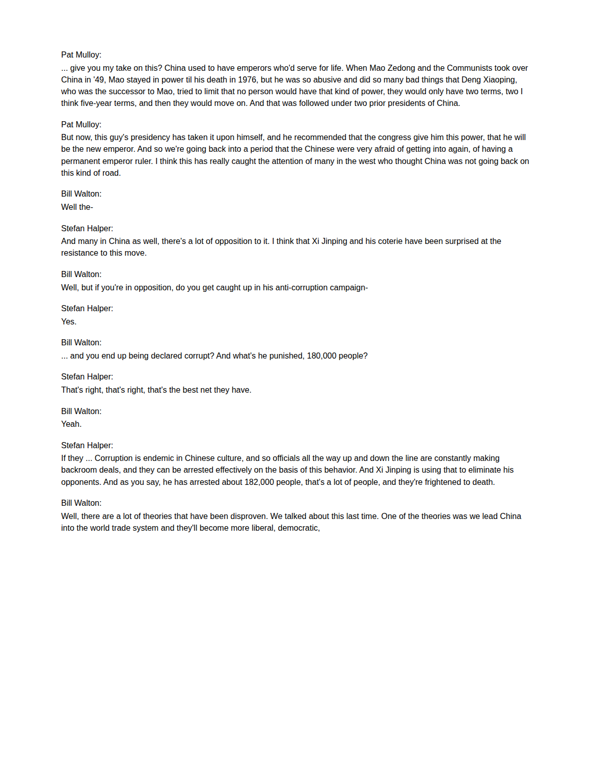Pat Mulloy:
... give you my take on this? China used to have emperors who'd serve for life. When Mao Zedong and the Communists took over China in '49, Mao stayed in power til his death in 1976, but he was so abusive and did so many bad things that Deng Xiaoping, who was the successor to Mao, tried to limit that no person would have that kind of power, they would only have two terms, two I think five-year terms, and then they would move on. And that was followed under two prior presidents of China.
Pat Mulloy:
But now, this guy's presidency has taken it upon himself, and he recommended that the congress give him this power, that he will be the new emperor. And so we're going back into a period that the Chinese were very afraid of getting into again, of having a permanent emperor ruler. I think this has really caught the attention of many in the west who thought China was not going back on this kind of road.
Bill Walton:
Well the-
Stefan Halper:
And many in China as well, there's a lot of opposition to it. I think that Xi Jinping and his coterie have been surprised at the resistance to this move.
Bill Walton:
Well, but if you're in opposition, do you get caught up in his anti-corruption campaign-
Stefan Halper:
Yes.
Bill Walton:
... and you end up being declared corrupt? And what's he punished, 180,000 people?
Stefan Halper:
That's right, that's right, that's the best net they have.
Bill Walton:
Yeah.
Stefan Halper:
If they ... Corruption is endemic in Chinese culture, and so officials all the way up and down the line are constantly making backroom deals, and they can be arrested effectively on the basis of this behavior. And Xi Jinping is using that to eliminate his opponents. And as you say, he has arrested about 182,000 people, that's a lot of people, and they're frightened to death.
Bill Walton:
Well, there are a lot of theories that have been disproven. We talked about this last time. One of the theories was we lead China into the world trade system and they'll become more liberal, democratic,